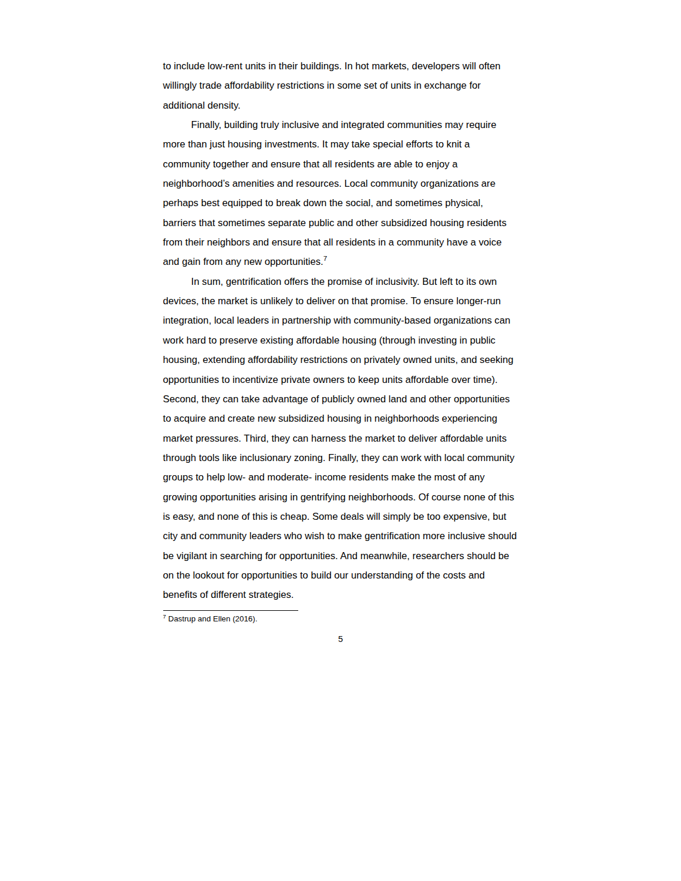to include low-rent units in their buildings. In hot markets, developers will often willingly trade affordability restrictions in some set of units in exchange for additional density.
Finally, building truly inclusive and integrated communities may require more than just housing investments. It may take special efforts to knit a community together and ensure that all residents are able to enjoy a neighborhood’s amenities and resources. Local community organizations are perhaps best equipped to break down the social, and sometimes physical, barriers that sometimes separate public and other subsidized housing residents from their neighbors and ensure that all residents in a community have a voice and gain from any new opportunities.7
In sum, gentrification offers the promise of inclusivity. But left to its own devices, the market is unlikely to deliver on that promise. To ensure longer-run integration, local leaders in partnership with community-based organizations can work hard to preserve existing affordable housing (through investing in public housing, extending affordability restrictions on privately owned units, and seeking opportunities to incentivize private owners to keep units affordable over time). Second, they can take advantage of publicly owned land and other opportunities to acquire and create new subsidized housing in neighborhoods experiencing market pressures. Third, they can harness the market to deliver affordable units through tools like inclusionary zoning. Finally, they can work with local community groups to help low- and moderate- income residents make the most of any growing opportunities arising in gentrifying neighborhoods. Of course none of this is easy, and none of this is cheap. Some deals will simply be too expensive, but city and community leaders who wish to make gentrification more inclusive should be vigilant in searching for opportunities. And meanwhile, researchers should be on the lookout for opportunities to build our understanding of the costs and benefits of different strategies.
7 Dastrup and Ellen (2016).
5